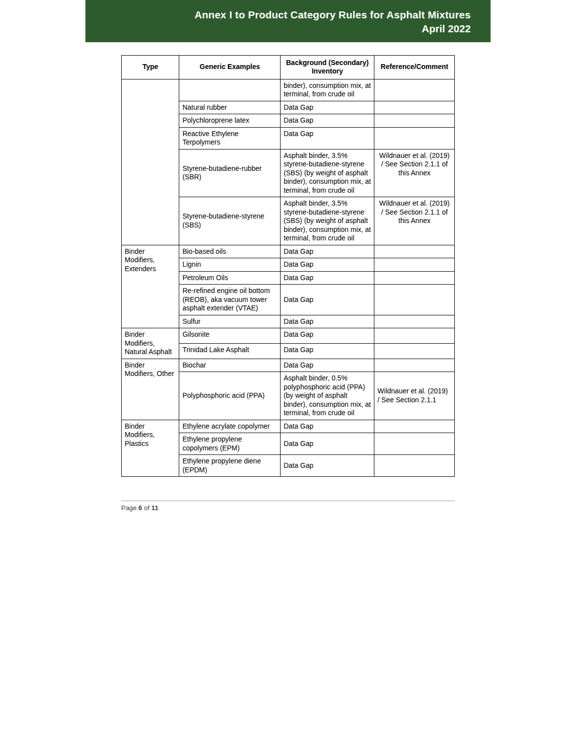Annex I to Product Category Rules for Asphalt Mixtures
April 2022
| Type | Generic Examples | Background (Secondary) Inventory | Reference/Comment |
| --- | --- | --- | --- |
| | | binder), consumption mix, at terminal, from crude oil | |
| Natural rubber | Data Gap | |
| Polychloroprene latex | Data Gap | |
| Reactive Ethylene Terpolymers | Data Gap | |
| Styrene-butadiene-rubber (SBR) | Asphalt binder, 3.5% styrene-butadiene-styrene (SBS) (by weight of asphalt binder), consumption mix, at terminal, from crude oil | Wildnauer et al. (2019) / See Section 2.1.1 of this Annex |
| Styrene-butadiene-styrene (SBS) | Asphalt binder, 3.5% styrene-butadiene-styrene (SBS) (by weight of asphalt binder), consumption mix, at terminal, from crude oil | Wildnauer et al. (2019) / See Section 2.1.1 of this Annex |
| Binder Modifiers, Extenders | Bio-based oils | Data Gap | |
| Lignin | Data Gap | |
| Petroleum Oils | Data Gap | |
| Re-refined engine oil bottom (REOB), aka vacuum tower asphalt extender (VTAE) | Data Gap | |
| Sulfur | Data Gap | |
| Binder Modifiers, Natural Asphalt | Gilsonite | Data Gap | |
| Trinidad Lake Asphalt | Data Gap | |
| Binder Modifiers, Other | Biochar | Data Gap | |
| Polyphosphoric acid (PPA) | Asphalt binder, 0.5% polyphosphoric acid (PPA) (by weight of asphalt binder), consumption mix, at terminal, from crude oil | Wildnauer et al. (2019) / See Section 2.1.1 |
| Binder Modifiers, Plastics | Ethylene acrylate copolymer | Data Gap | |
| Ethylene propylene copolymers (EPM) | Data Gap | |
| Ethylene propylene diene (EPDM) | Data Gap | |
Page 6 of 11